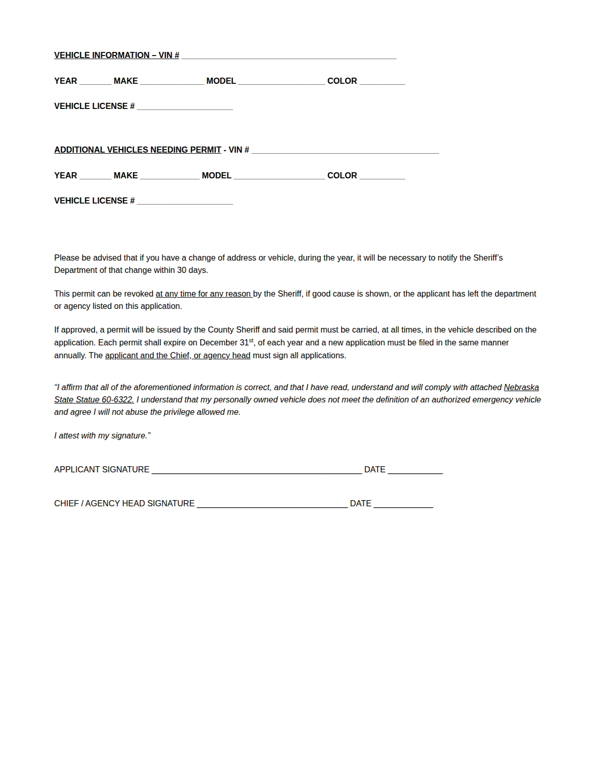VEHICLE INFORMATION – VIN # _______________________________________________
YEAR _______ MAKE ______________ MODEL ___________________ COLOR __________
VEHICLE LICENSE # _____________________
ADDITIONAL VEHICLES NEEDING PERMIT - VIN # _________________________________________
YEAR _______ MAKE _____________ MODEL ____________________ COLOR __________
VEHICLE LICENSE # _____________________
Please be advised that if you have a change of address or vehicle, during the year, it will be necessary to notify the Sheriff’s Department of that change within 30 days.
This permit can be revoked at any time for any reason by the Sheriff, if good cause is shown, or the applicant has left the department or agency listed on this application.
If approved, a permit will be issued by the County Sheriff and said permit must be carried, at all times, in the vehicle described on the application. Each permit shall expire on December 31st, of each year and a new application must be filed in the same manner annually. The applicant and the Chief, or agency head must sign all applications.
“I affirm that all of the aforementioned information is correct, and that I have read, understand and will comply with attached Nebraska State Statue 60-6322. I understand that my personally owned vehicle does not meet the definition of an authorized emergency vehicle and agree I will not abuse the privilege allowed me.
I attest with my signature.”
APPLICANT SIGNATURE ______________________________________________ DATE ____________
CHIEF / AGENCY HEAD SIGNATURE _________________________________ DATE _____________